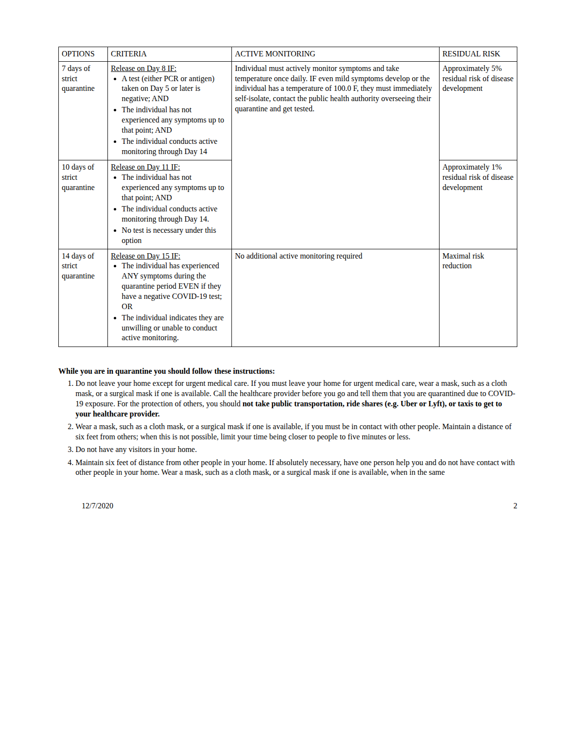| OPTIONS | CRITERIA | ACTIVE MONITORING | RESIDUAL RISK |
| --- | --- | --- | --- |
| 7 days of strict quarantine | Release on Day 8 IF: A test (either PCR or antigen) taken on Day 5 or later is negative; AND The individual has not experienced any symptoms up to that point; AND The individual conducts active monitoring through Day 14 | Individual must actively monitor symptoms and take temperature once daily. IF even mild symptoms develop or the individual has a temperature of 100.0 F, they must immediately self-isolate, contact the public health authority overseeing their quarantine and get tested. | Approximately 5% residual risk of disease development |
| 10 days of strict quarantine | Release on Day 11 IF: The individual has not experienced any symptoms up to that point; AND The individual conducts active monitoring through Day 14. No test is necessary under this option | Approximately 1% residual risk of disease development |
| 14 days of strict quarantine | Release on Day 15 IF: The individual has experienced ANY symptoms during the quarantine period EVEN if they have a negative COVID-19 test; OR The individual indicates they are unwilling or unable to conduct active monitoring. | No additional active monitoring required | Maximal risk reduction |
While you are in quarantine you should follow these instructions:
Do not leave your home except for urgent medical care. If you must leave your home for urgent medical care, wear a mask, such as a cloth mask, or a surgical mask if one is available. Call the healthcare provider before you go and tell them that you are quarantined due to COVID-19 exposure. For the protection of others, you should not take public transportation, ride shares (e.g. Uber or Lyft), or taxis to get to your healthcare provider.
Wear a mask, such as a cloth mask, or a surgical mask if one is available, if you must be in contact with other people. Maintain a distance of six feet from others; when this is not possible, limit your time being closer to people to five minutes or less.
Do not have any visitors in your home.
Maintain six feet of distance from other people in your home. If absolutely necessary, have one person help you and do not have contact with other people in your home. Wear a mask, such as a cloth mask, or a surgical mask if one is available, when in the same
12/7/2020 2